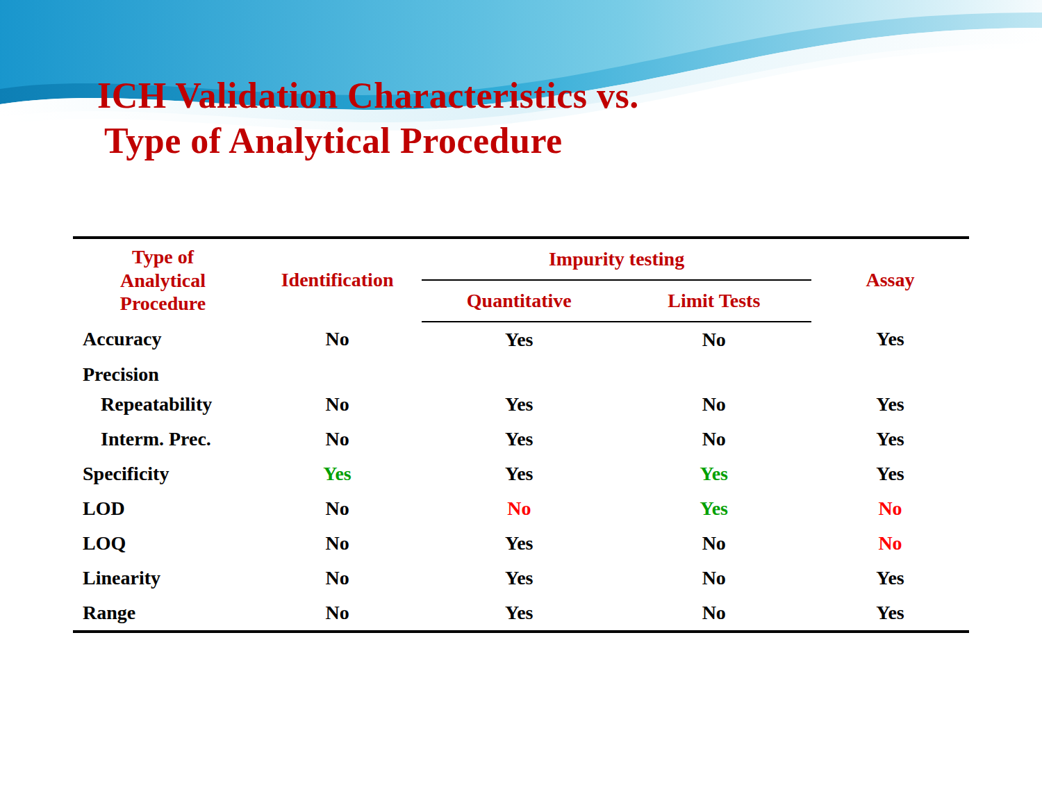ICH Validation Characteristics vs. Type of Analytical Procedure
| Type of Analytical Procedure | Identification | Impurity testing | Assay |
| --- | --- | --- | --- |
| Quantitative | Limit Tests |
| Accuracy | No | Yes | No | Yes |
| Precision | | | | |
| Repeatability | No | Yes | No | Yes |
| Interm. Prec. | No | Yes | No | Yes |
| Specificity | Yes | Yes | Yes | Yes |
| LOD | No | No | Yes | No |
| LOQ | No | Yes | No | No |
| Linearity | No | Yes | No | Yes |
| Range | No | Yes | No | Yes |